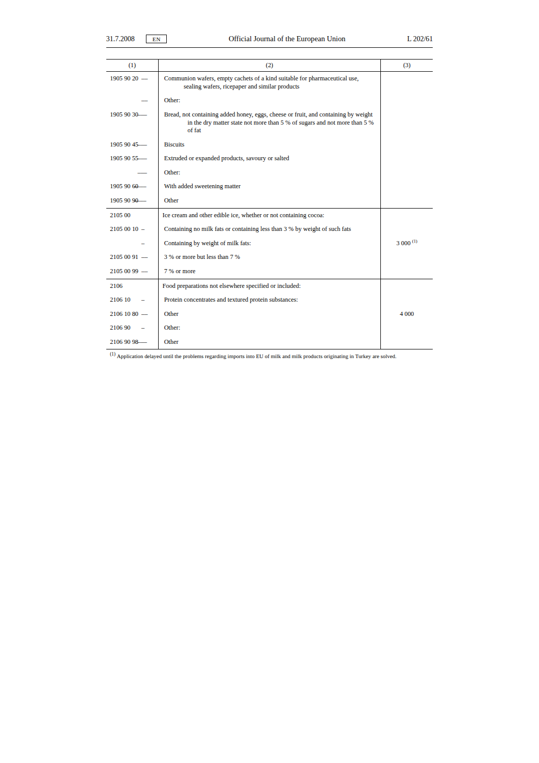31.7.2008 EN Official Journal of the European Union L 202/61
| (1) | (2) | (3) |
| --- | --- | --- |
| 1905 90 20 | –– Communion wafers, empty cachets of a kind suitable for pharmaceutical use, sealing wafers, ricepaper and similar products | |
| | –– Other: | |
| 1905 90 30 | ––– Bread, not containing added honey, eggs, cheese or fruit, and containing by weight in the dry matter state not more than 5 % of sugars and not more than 5 % of fat | |
| 1905 90 45 | ––– Biscuits | |
| 1905 90 55 | ––– Extruded or expanded products, savoury or salted | |
| | ––– Other: | |
| 1905 90 60 | –––– With added sweetening matter | |
| 1905 90 90 | –––– Other | |
| 2105 00 | Ice cream and other edible ice, whether or not containing cocoa: | |
| 2105 00 10 | – Containing no milk fats or containing less than 3 % by weight of such fats | |
| | – Containing by weight of milk fats: | 3 000 (1) |
| 2105 00 91 | –– 3 % or more but less than 7 % | |
| 2105 00 99 | –– 7 % or more | |
| 2106 | Food preparations not elsewhere specified or included: | |
| 2106 10 | – Protein concentrates and textured protein substances: | |
| 2106 10 80 | –– Other | 4 000 |
| 2106 90 | – Other: | |
| 2106 90 98 | ––– Other | |
(1) Application delayed until the problems regarding imports into EU of milk and milk products originating in Turkey are solved.